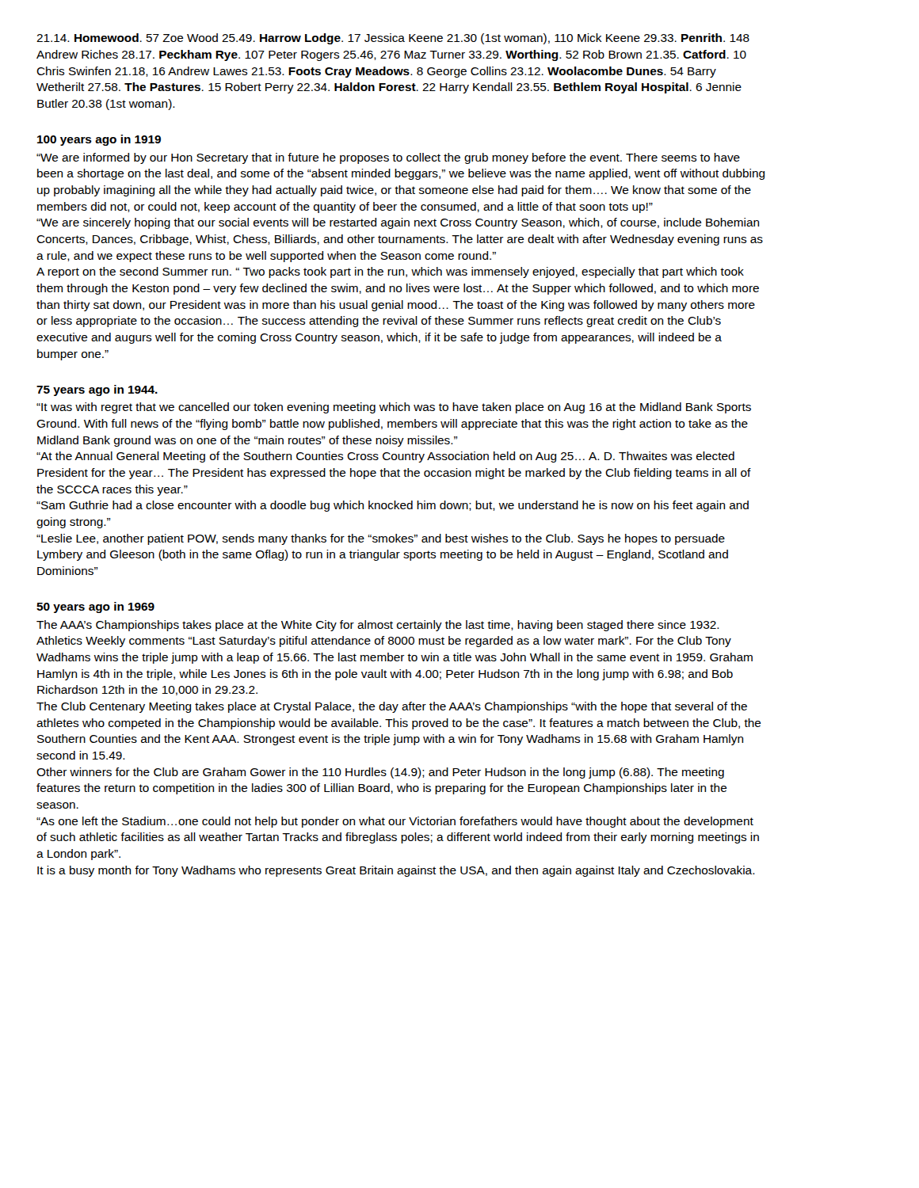21.14. Homewood. 57 Zoe Wood 25.49. Harrow Lodge. 17 Jessica Keene 21.30 (1st woman), 110 Mick Keene 29.33. Penrith. 148 Andrew Riches 28.17. Peckham Rye. 107 Peter Rogers 25.46, 276 Maz Turner 33.29. Worthing. 52 Rob Brown 21.35. Catford. 10 Chris Swinfen 21.18, 16 Andrew Lawes 21.53. Foots Cray Meadows. 8 George Collins 23.12. Woolacombe Dunes. 54 Barry Wetherilt 27.58. The Pastures. 15 Robert Perry 22.34. Haldon Forest. 22 Harry Kendall 23.55. Bethlem Royal Hospital. 6 Jennie Butler 20.38 (1st woman).
100 years ago in 1919
“We are informed by our Hon Secretary that in future he proposes to collect the grub money before the event. There seems to have been a shortage on the last deal, and some of the “absent minded beggars,” we believe was the name applied, went off without dubbing up probably imagining all the while they had actually paid twice, or that someone else had paid for them…. We know that some of the members did not, or could not, keep account of the quantity of beer the consumed, and a little of that soon tots up!”
“We are sincerely hoping that our social events will be restarted again next Cross Country Season, which, of course, include Bohemian Concerts, Dances, Cribbage, Whist, Chess, Billiards, and other tournaments. The latter are dealt with after Wednesday evening runs as a rule, and we expect these runs to be well supported when the Season come round.”
A report on the second Summer run. “ Two packs took part in the run, which was immensely enjoyed, especially that part which took them through the Keston pond – very few declined the swim, and no lives were lost… At the Supper which followed, and to which more than thirty sat down, our President was in more than his usual genial mood… The toast of the King was followed by many others more or less appropriate to the occasion… The success attending the revival of these Summer runs reflects great credit on the Club’s executive and augurs well for the coming Cross Country season, which, if it be safe to judge from appearances, will indeed be a bumper one.”
75 years ago in 1944.
“It was with regret that we cancelled our token evening meeting which was to have taken place on Aug 16 at the Midland Bank Sports Ground. With full news of the “flying bomb” battle now published, members will appreciate that this was the right action to take as the Midland Bank ground was on one of the “main routes” of these noisy missiles.”
“At the Annual General Meeting of the Southern Counties Cross Country Association held on Aug 25… A. D. Thwaites was elected President for the year… The President has expressed the hope that the occasion might be marked by the Club fielding teams in all of the SCCCA races this year.”
“Sam Guthrie had a close encounter with a doodle bug which knocked him down; but, we understand he is now on his feet again and going strong.”
“Leslie Lee, another patient POW, sends many thanks for the “smokes” and best wishes to the Club. Says he hopes to persuade Lymbery and Gleeson (both in the same Oflag) to run in a triangular sports meeting to be held in August – England, Scotland and Dominions”
50 years ago in 1969
The AAA’s Championships takes place at the White City for almost certainly the last time, having been staged there since 1932. Athletics Weekly comments “Last Saturday’s pitiful attendance of 8000 must be regarded as a low water mark”. For the Club Tony Wadhams wins the triple jump with a leap of 15.66. The last member to win a title was John Whall in the same event in 1959. Graham Hamlyn is 4th in the triple, while Les Jones is 6th in the pole vault with 4.00; Peter Hudson 7th in the long jump with 6.98; and Bob Richardson 12th in the 10,000 in 29.23.2.
The Club Centenary Meeting takes place at Crystal Palace, the day after the AAA’s Championships “with the hope that several of the athletes who competed in the Championship would be available. This proved to be the case”. It features a match between the Club, the Southern Counties and the Kent AAA. Strongest event is the triple jump with a win for Tony Wadhams in 15.68 with Graham Hamlyn second in 15.49.
Other winners for the Club are Graham Gower in the 110 Hurdles (14.9); and Peter Hudson in the long jump (6.88). The meeting features the return to competition in the ladies 300 of Lillian Board, who is preparing for the European Championships later in the season.
“As one left the Stadium…one could not help but ponder on what our Victorian forefathers would have thought about the development of such athletic facilities as all weather Tartan Tracks and fibreglass poles; a different world indeed from their early morning meetings in a London park”.
It is a busy month for Tony Wadhams who represents Great Britain against the USA, and then again against Italy and Czechoslovakia.